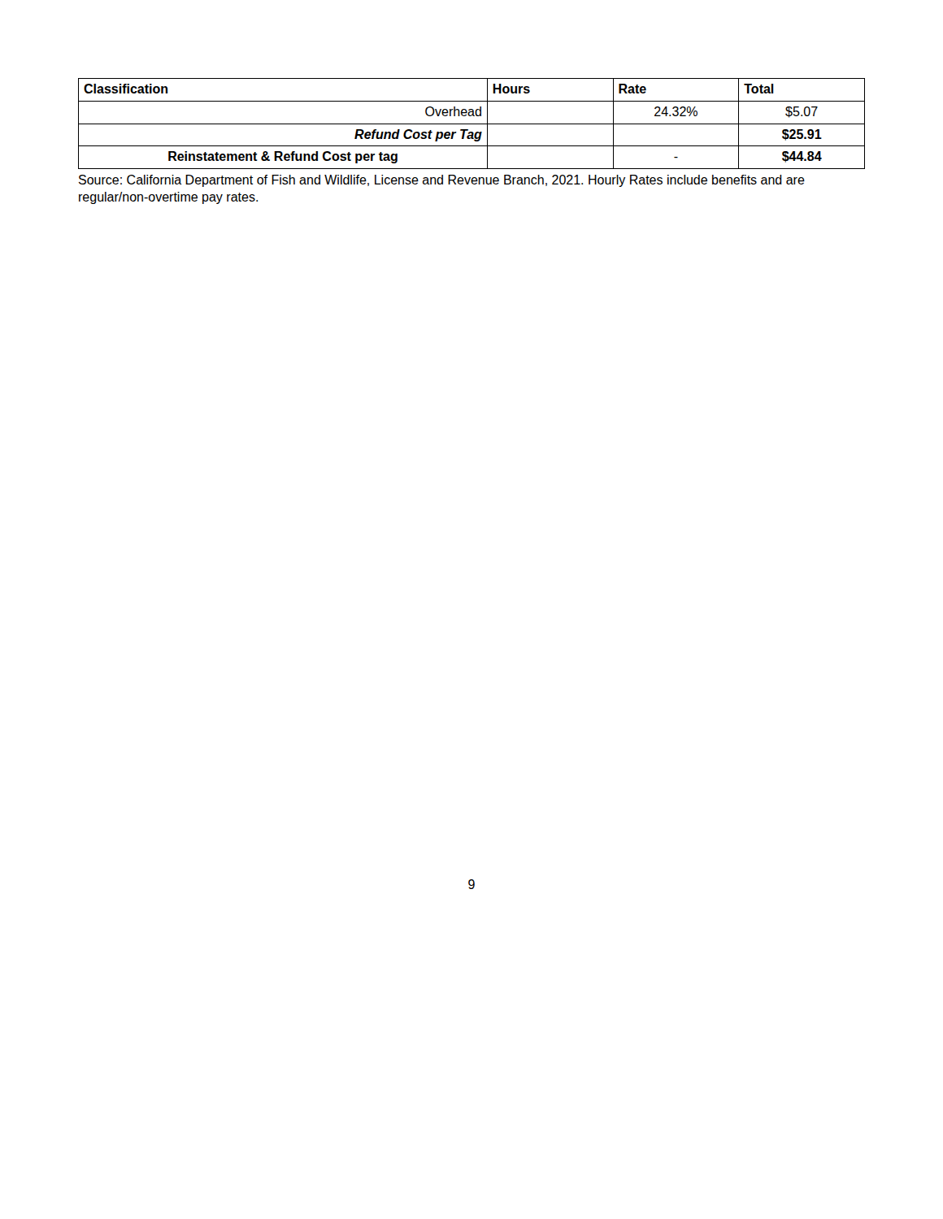| Classification | Hours | Rate | Total |
| --- | --- | --- | --- |
| Overhead | | 24.32% | $5.07 |
| Refund Cost per Tag | | | $25.91 |
| Reinstatement & Refund Cost per tag | | - | $44.84 |
Source: California Department of Fish and Wildlife, License and Revenue Branch, 2021. Hourly Rates include benefits and are regular/non-overtime pay rates.
9